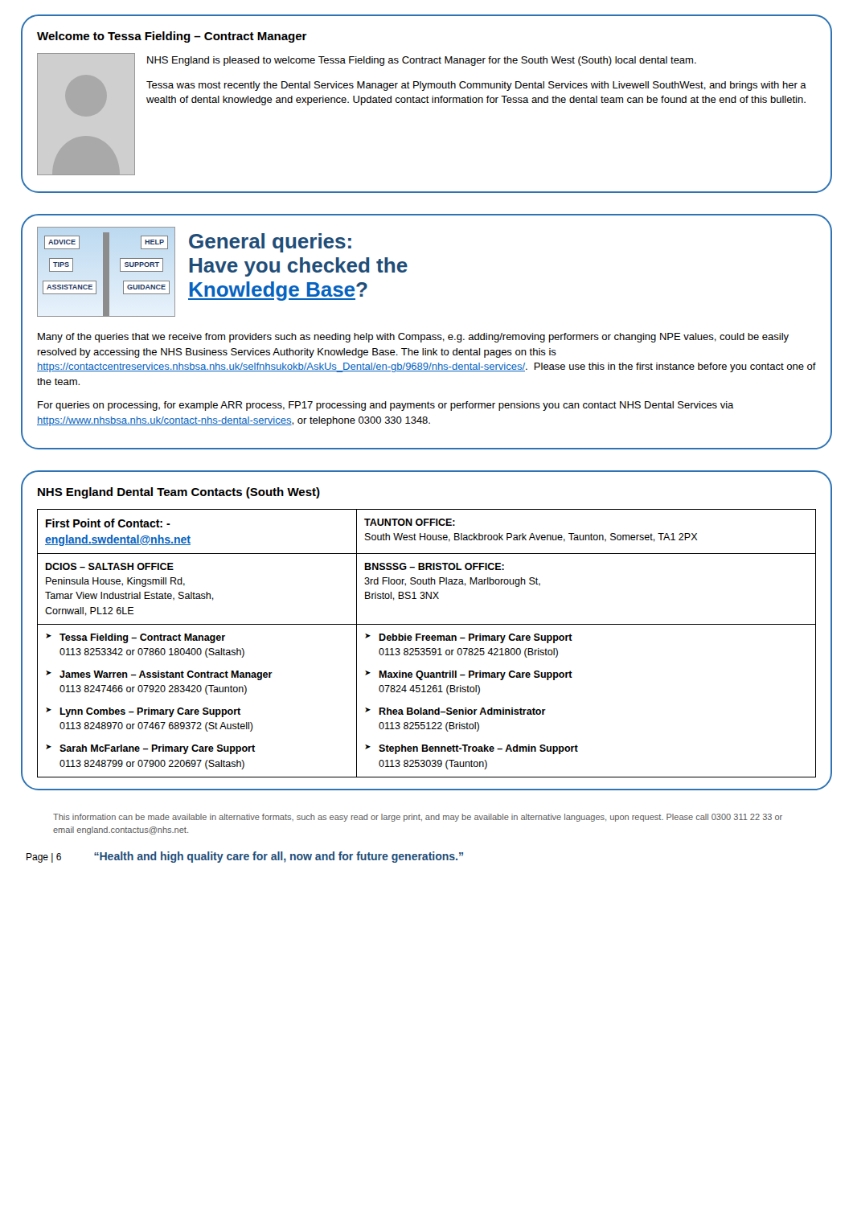Welcome to Tessa Fielding – Contract Manager
NHS England is pleased to welcome Tessa Fielding as Contract Manager for the South West (South) local dental team.
Tessa was most recently the Dental Services Manager at Plymouth Community Dental Services with Livewell SouthWest, and brings with her a wealth of dental knowledge and experience. Updated contact information for Tessa and the dental team can be found at the end of this bulletin.
ADVICE HELP TIPS SUPPORT ASSISTANCE GUIDANCE
General queries:
Have you checked the
Knowledge Base?
Many of the queries that we receive from providers such as needing help with Compass, e.g. adding/removing performers or changing NPE values, could be easily resolved by accessing the NHS Business Services Authority Knowledge Base. The link to dental pages on this is https://contactcentreservices.nhsbsa.nhs.uk/selfnhsukokb/AskUs_Dental/en-gb/9689/nhs-dental-services/. Please use this in the first instance before you contact one of the team.
For queries on processing, for example ARR process, FP17 processing and payments or performer pensions you can contact NHS Dental Services via https://www.nhsbsa.nhs.uk/contact-nhs-dental-services, or telephone 0300 330 1348.
NHS England Dental Team Contacts (South West)
| First Point of Contact: - england.swdental@nhs.net | TAUNTON OFFICE: South West House, Blackbrook Park Avenue, Taunton, Somerset, TA1 2PX |
| DCIOS – SALTASH OFFICE Peninsula House, Kingsmill Rd, Tamar View Industrial Estate, Saltash, Cornwall, PL12 6LE | BNSSSG – BRISTOL OFFICE: 3rd Floor, South Plaza, Marlborough St, Bristol, BS1 3NX |
| Tessa Fielding – Contract Manager 0113 8253342 or 07860 180400 (Saltash) James Warren – Assistant Contract Manager 0113 8247466 or 07920 283420 (Taunton) Lynn Combes – Primary Care Support 0113 8248970 or 07467 689372 (St Austell) Sarah McFarlane – Primary Care Support 0113 8248799 or 07900 220697 (Saltash) | Debbie Freeman – Primary Care Support 0113 8253591 or 07825 421800 (Bristol) Maxine Quantrill – Primary Care Support 07824 451261 (Bristol) Rhea Boland–Senior Administrator 0113 8255122 (Bristol) Stephen Bennett-Troake – Admin Support 0113 8253039 (Taunton) |
This information can be made available in alternative formats, such as easy read or large print, and may be available in alternative languages, upon request. Please call 0300 311 22 33 or email england.contactus@nhs.net.
Page | 6 “Health and high quality care for all, now and for future generations.”